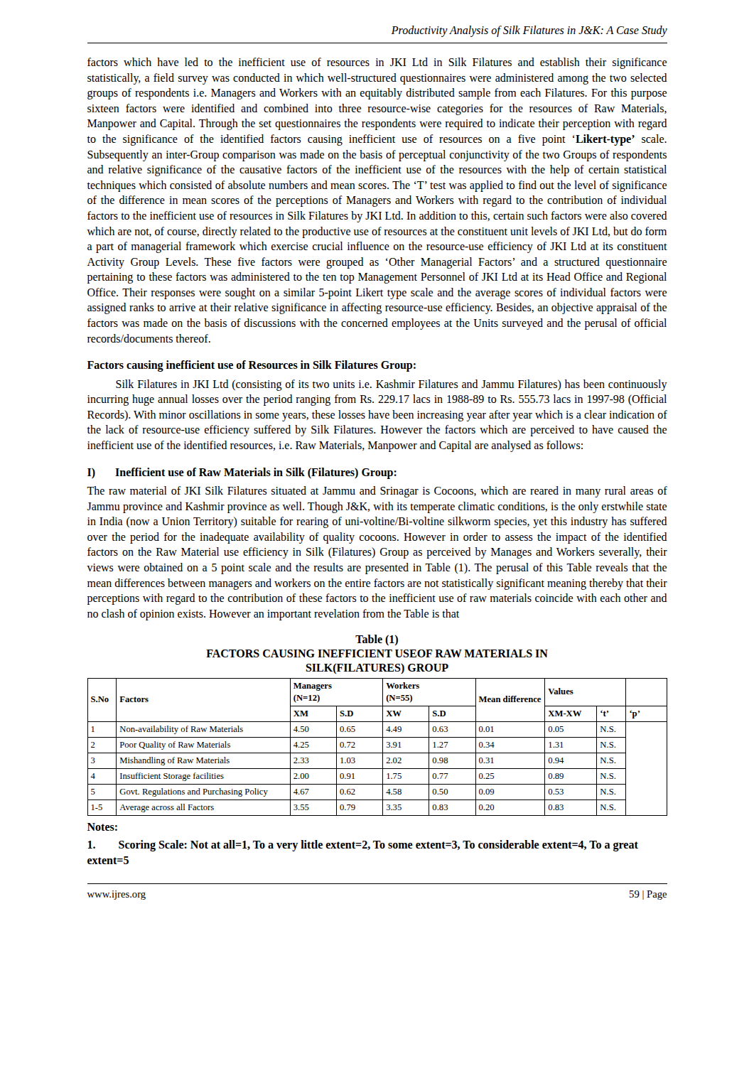Productivity Analysis of Silk Filatures in J&K: A Case Study
factors which have led to the inefficient use of resources in JKI Ltd in Silk Filatures and establish their significance statistically, a field survey was conducted in which well-structured questionnaires were administered among the two selected groups of respondents i.e. Managers and Workers with an equitably distributed sample from each Filatures. For this purpose sixteen factors were identified and combined into three resource-wise categories for the resources of Raw Materials, Manpower and Capital. Through the set questionnaires the respondents were required to indicate their perception with regard to the significance of the identified factors causing inefficient use of resources on a five point ‘Likert-type’ scale. Subsequently an inter-Group comparison was made on the basis of perceptual conjunctivity of the two Groups of respondents and relative significance of the causative factors of the inefficient use of the resources with the help of certain statistical techniques which consisted of absolute numbers and mean scores. The ‘T’ test was applied to find out the level of significance of the difference in mean scores of the perceptions of Managers and Workers with regard to the contribution of individual factors to the inefficient use of resources in Silk Filatures by JKI Ltd. In addition to this, certain such factors were also covered which are not, of course, directly related to the productive use of resources at the constituent unit levels of JKI Ltd, but do form a part of managerial framework which exercise crucial influence on the resource-use efficiency of JKI Ltd at its constituent Activity Group Levels. These five factors were grouped as ‘Other Managerial Factors’ and a structured questionnaire pertaining to these factors was administered to the ten top Management Personnel of JKI Ltd at its Head Office and Regional Office. Their responses were sought on a similar 5-point Likert type scale and the average scores of individual factors were assigned ranks to arrive at their relative significance in affecting resource-use efficiency. Besides, an objective appraisal of the factors was made on the basis of discussions with the concerned employees at the Units surveyed and the perusal of official records/documents thereof.
Factors causing inefficient use of Resources in Silk Filatures Group:
Silk Filatures in JKI Ltd (consisting of its two units i.e. Kashmir Filatures and Jammu Filatures) has been continuously incurring huge annual losses over the period ranging from Rs. 229.17 lacs in 1988-89 to Rs. 555.73 lacs in 1997-98 (Official Records). With minor oscillations in some years, these losses have been increasing year after year which is a clear indication of the lack of resource-use efficiency suffered by Silk Filatures. However the factors which are perceived to have caused the inefficient use of the identified resources, i.e. Raw Materials, Manpower and Capital are analysed as follows:
I) Inefficient use of Raw Materials in Silk (Filatures) Group:
The raw material of JKI Silk Filatures situated at Jammu and Srinagar is Cocoons, which are reared in many rural areas of Jammu province and Kashmir province as well. Though J&K, with its temperate climatic conditions, is the only erstwhile state in India (now a Union Territory) suitable for rearing of uni-voltine/Bi-voltine silkworm species, yet this industry has suffered over the period for the inadequate availability of quality cocoons. However in order to assess the impact of the identified factors on the Raw Material use efficiency in Silk (Filatures) Group as perceived by Manages and Workers severally, their views were obtained on a 5 point scale and the results are presented in Table (1). The perusal of this Table reveals that the mean differences between managers and workers on the entire factors are not statistically significant meaning thereby that their perceptions with regard to the contribution of these factors to the inefficient use of raw materials coincide with each other and no clash of opinion exists. However an important revelation from the Table is that
Table (1)
FACTORS CAUSING INEFFICIENT USEOF RAW MATERIALS IN
SILK(FILATURES) GROUP
| S.No | Factors | Managers (N=12) | Workers (N=55) | Mean difference | Values |
| --- | --- | --- | --- | --- | --- |
| XM | S.D | XW | S.D | XM-XW | ‘t’ | ‘p’ |
| 1 | Non-availability of Raw Materials | 4.50 | 0.65 | 4.49 | 0.63 | 0.01 | 0.05 | N.S. |
| 2 | Poor Quality of Raw Materials | 4.25 | 0.72 | 3.91 | 1.27 | 0.34 | 1.31 | N.S. |
| 3 | Mishandling of Raw Materials | 2.33 | 1.03 | 2.02 | 0.98 | 0.31 | 0.94 | N.S. |
| 4 | Insufficient Storage facilities | 2.00 | 0.91 | 1.75 | 0.77 | 0.25 | 0.89 | N.S. |
| 5 | Govt. Regulations and Purchasing Policy | 4.67 | 0.62 | 4.58 | 0.50 | 0.09 | 0.53 | N.S. |
| 1-5 | Average across all Factors | 3.55 | 0.79 | 3.35 | 0.83 | 0.20 | 0.83 | N.S. |
Notes:
1. Scoring Scale: Not at all=1, To a very little extent=2, To some extent=3, To considerable extent=4, To a great extent=5
www.ijres.org 59 | Page